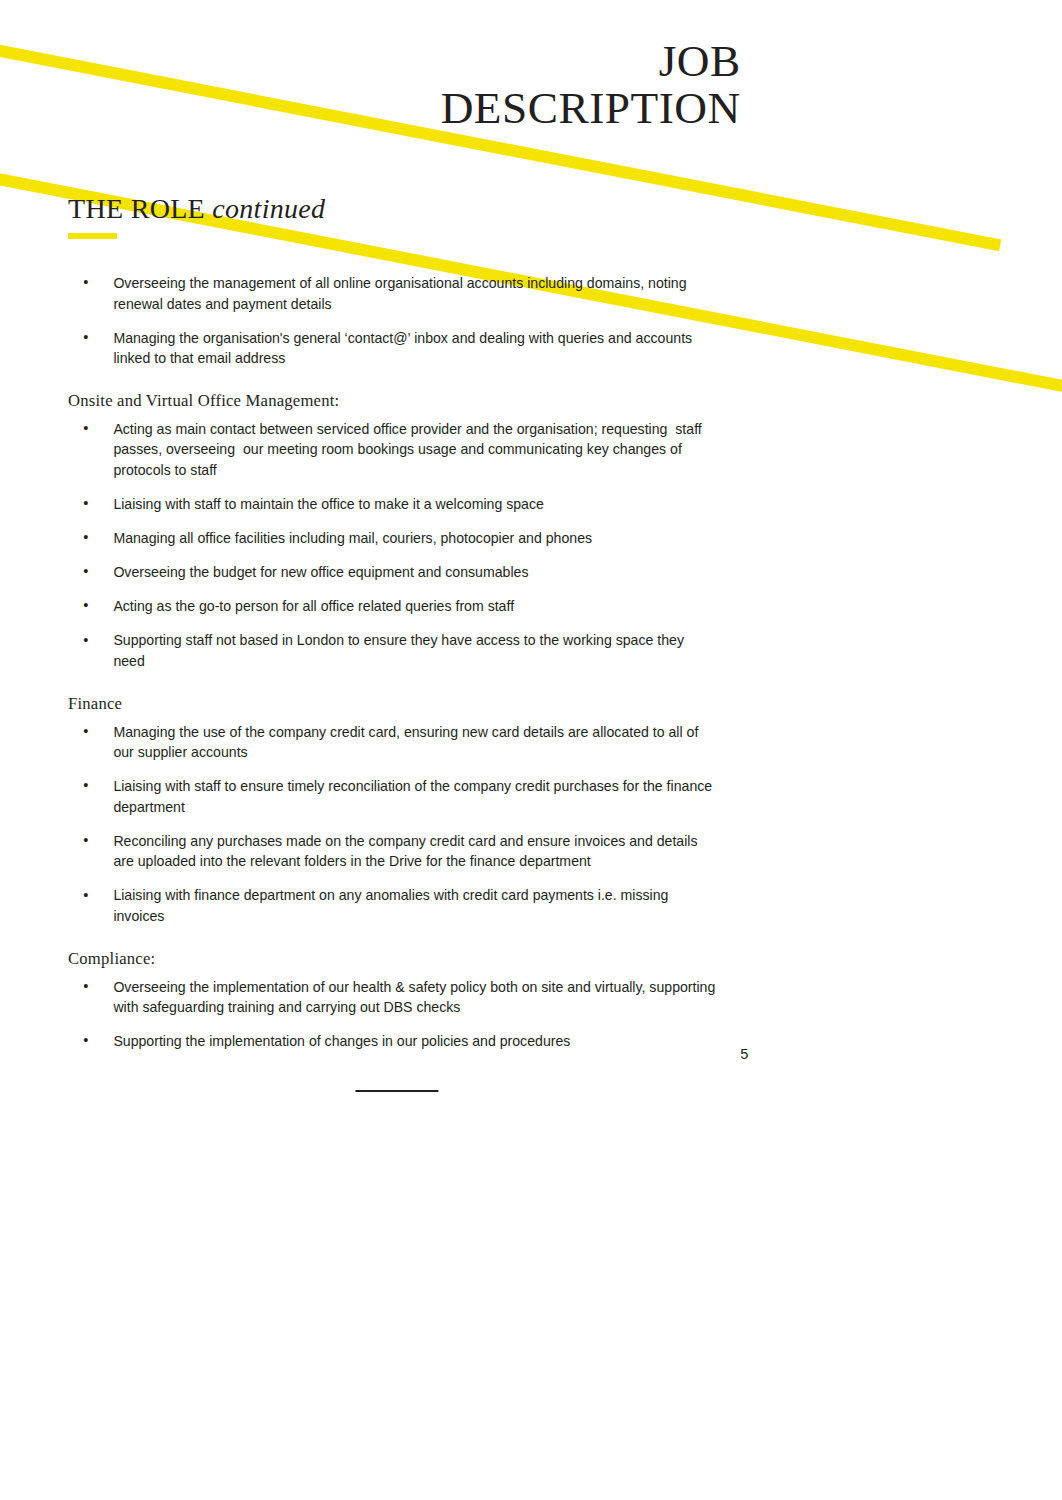JOB DESCRIPTION
THE ROLE continued
Overseeing the management of all online organisational accounts including domains, noting renewal dates and payment details
Managing the organisation's general ‘contact@’ inbox and dealing with queries and accounts linked to that email address
Onsite and Virtual Office Management:
Acting as main contact between serviced office provider and the organisation; requesting staff passes, overseeing our meeting room bookings usage and communicating key changes of protocols to staff
Liaising with staff to maintain the office to make it a welcoming space
Managing all office facilities including mail, couriers, photocopier and phones
Overseeing the budget for new office equipment and consumables
Acting as the go-to person for all office related queries from staff
Supporting staff not based in London to ensure they have access to the working space they need
Finance
Managing the use of the company credit card, ensuring new card details are allocated to all of our supplier accounts
Liaising with staff to ensure timely reconciliation of the company credit purchases for the finance department
Reconciling any purchases made on the company credit card and ensure invoices and details are uploaded into the relevant folders in the Drive for the finance department
Liaising with finance department on any anomalies with credit card payments i.e. missing invoices
Compliance:
Overseeing the implementation of our health & safety policy both on site and virtually, supporting with safeguarding training and carrying out DBS checks
Supporting the implementation of changes in our policies and procedures
5